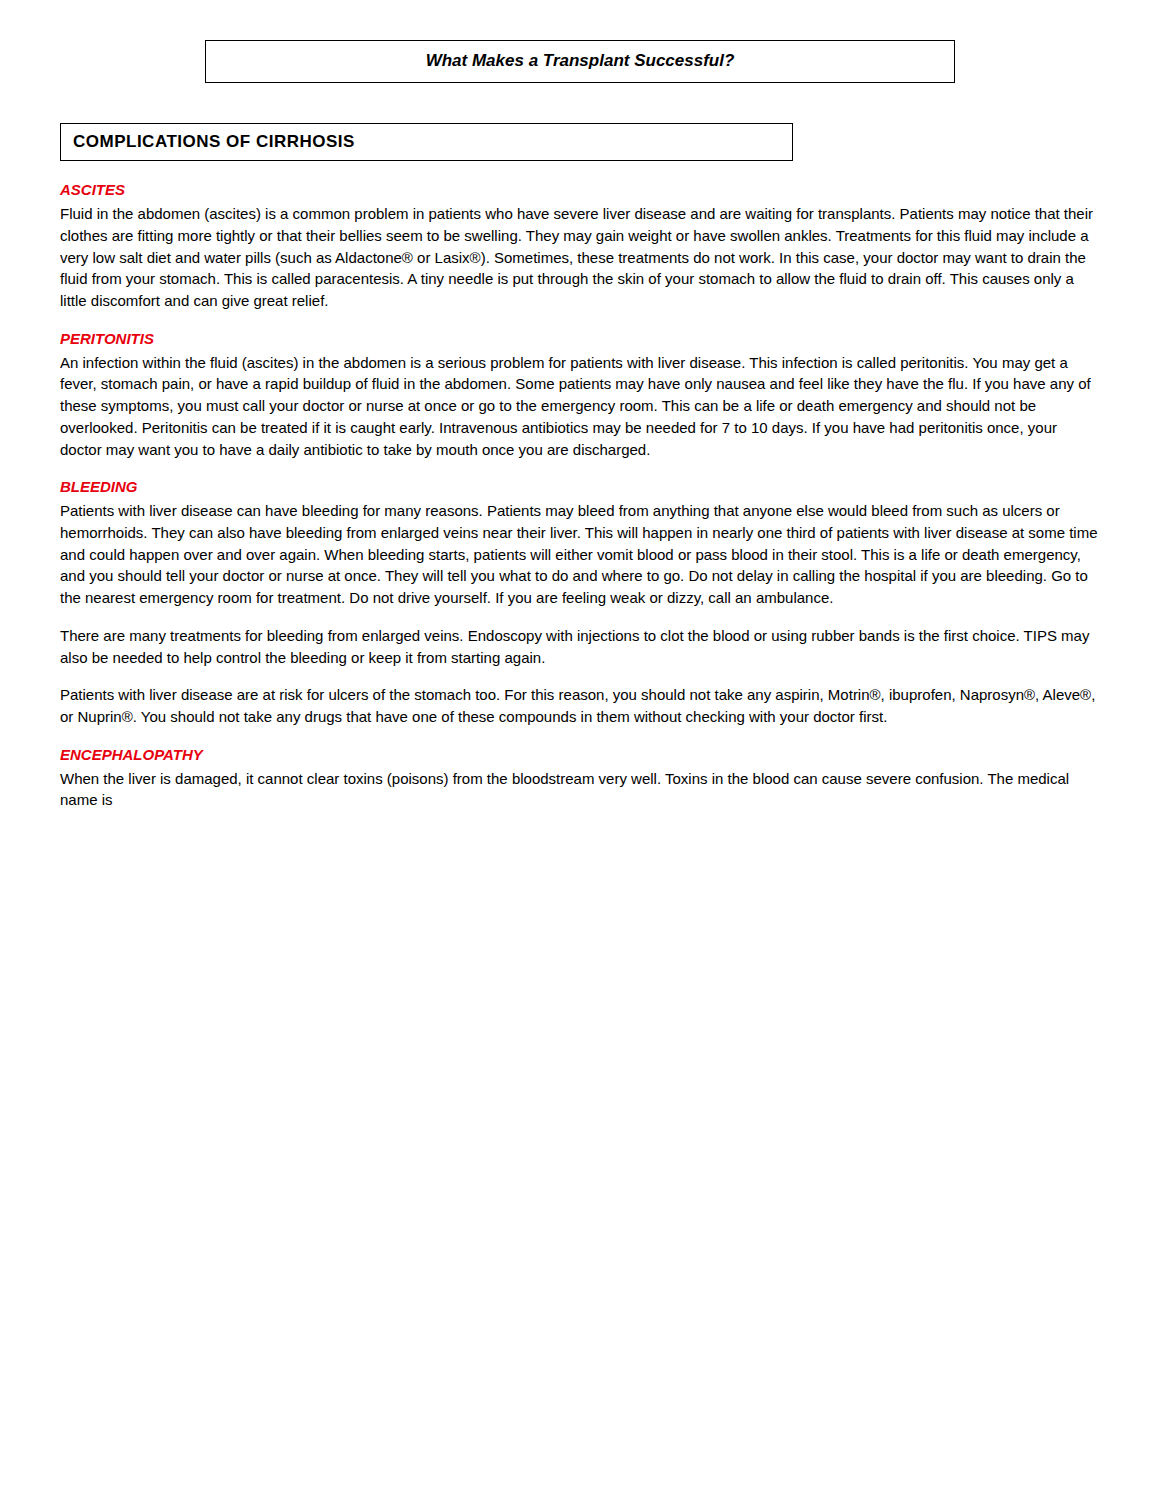What Makes a Transplant Successful?
COMPLICATIONS OF CIRRHOSIS
ASCITES
Fluid in the abdomen (ascites) is a common problem in patients who have severe liver disease and are waiting for transplants. Patients may notice that their clothes are fitting more tightly or that their bellies seem to be swelling. They may gain weight or have swollen ankles. Treatments for this fluid may include a very low salt diet and water pills (such as Aldactone® or Lasix®). Sometimes, these treatments do not work. In this case, your doctor may want to drain the fluid from your stomach. This is called paracentesis. A tiny needle is put through the skin of your stomach to allow the fluid to drain off. This causes only a little discomfort and can give great relief.
PERITONITIS
An infection within the fluid (ascites) in the abdomen is a serious problem for patients with liver disease. This infection is called peritonitis. You may get a fever, stomach pain, or have a rapid buildup of fluid in the abdomen. Some patients may have only nausea and feel like they have the flu. If you have any of these symptoms, you must call your doctor or nurse at once or go to the emergency room. This can be a life or death emergency and should not be overlooked. Peritonitis can be treated if it is caught early. Intravenous antibiotics may be needed for 7 to 10 days. If you have had peritonitis once, your doctor may want you to have a daily antibiotic to take by mouth once you are discharged.
BLEEDING
Patients with liver disease can have bleeding for many reasons. Patients may bleed from anything that anyone else would bleed from such as ulcers or hemorrhoids. They can also have bleeding from enlarged veins near their liver. This will happen in nearly one third of patients with liver disease at some time and could happen over and over again. When bleeding starts, patients will either vomit blood or pass blood in their stool. This is a life or death emergency, and you should tell your doctor or nurse at once. They will tell you what to do and where to go. Do not delay in calling the hospital if you are bleeding. Go to the nearest emergency room for treatment. Do not drive yourself. If you are feeling weak or dizzy, call an ambulance.
There are many treatments for bleeding from enlarged veins. Endoscopy with injections to clot the blood or using rubber bands is the first choice. TIPS may also be needed to help control the bleeding or keep it from starting again.
Patients with liver disease are at risk for ulcers of the stomach too. For this reason, you should not take any aspirin, Motrin®, ibuprofen, Naprosyn®, Aleve®, or Nuprin®. You should not take any drugs that have one of these compounds in them without checking with your doctor first.
ENCEPHALOPATHY
When the liver is damaged, it cannot clear toxins (poisons) from the bloodstream very well. Toxins in the blood can cause severe confusion. The medical name is